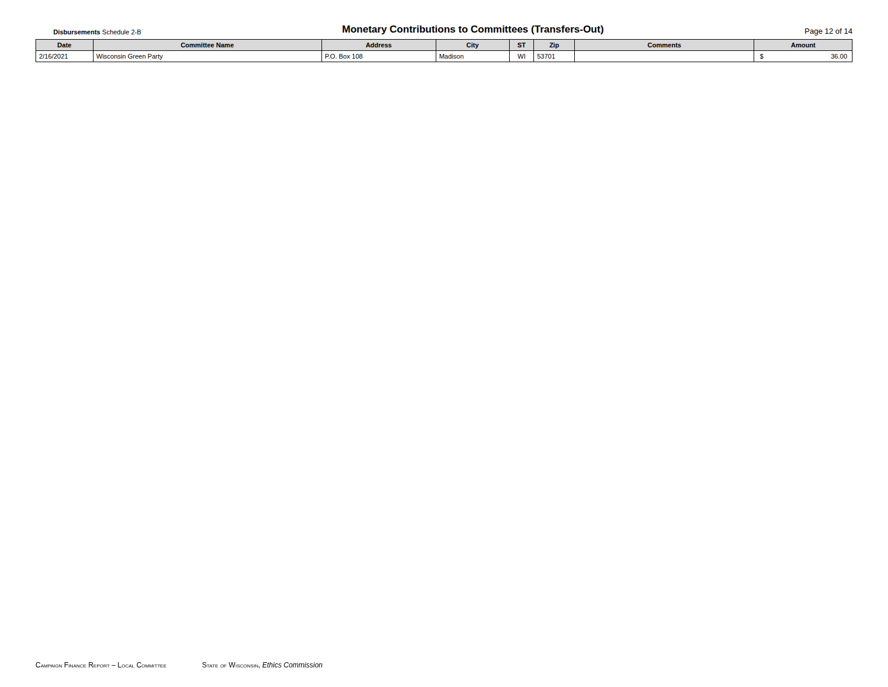Disbursements Schedule 2-B
Monetary Contributions to Committees (Transfers-Out)
Page 12 of 14
| Date | Committee Name | Address | City | ST | Zip | Comments | Amount |
| --- | --- | --- | --- | --- | --- | --- | --- |
| 2/16/2021 | Wisconsin Green Party | P.O. Box 108 | Madison | WI | 53701 | | $ 36.00 |
Campaign Finance Report – Local Committee
State of Wisconsin, Ethics Commission